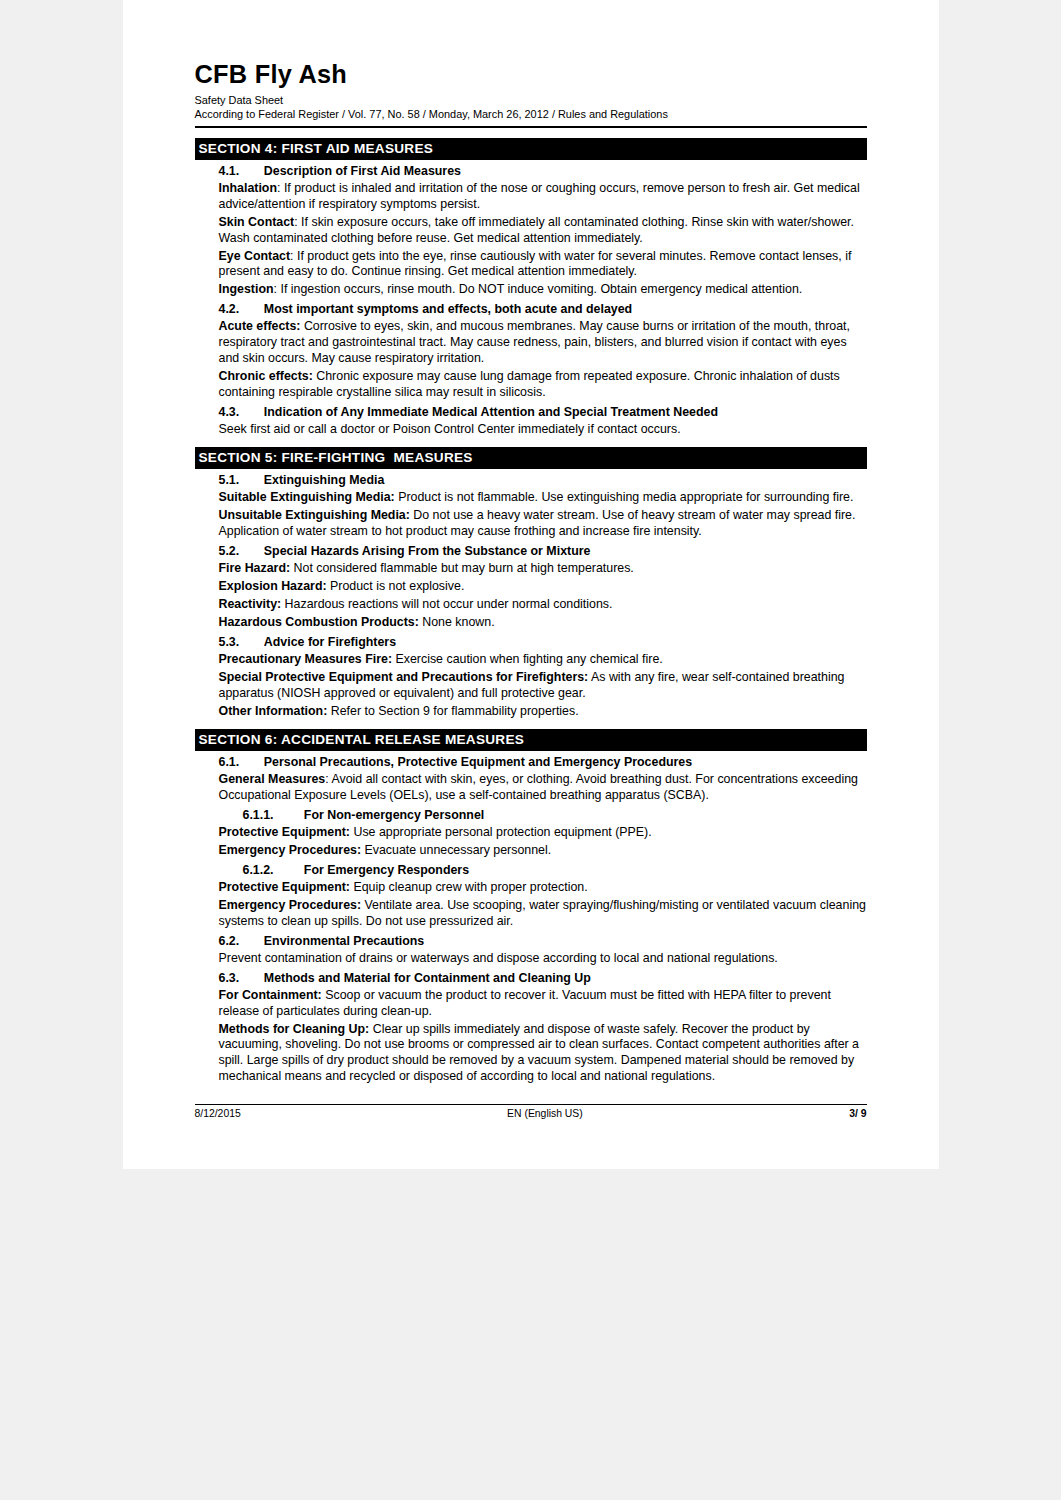CFB Fly Ash
Safety Data Sheet
According to Federal Register / Vol. 77, No. 58 / Monday, March 26, 2012 / Rules and Regulations
SECTION 4: FIRST AID MEASURES
4.1. Description of First Aid Measures
Inhalation: If product is inhaled and irritation of the nose or coughing occurs, remove person to fresh air. Get medical advice/attention if respiratory symptoms persist.
Skin Contact: If skin exposure occurs, take off immediately all contaminated clothing. Rinse skin with water/shower. Wash contaminated clothing before reuse. Get medical attention immediately.
Eye Contact: If product gets into the eye, rinse cautiously with water for several minutes. Remove contact lenses, if present and easy to do. Continue rinsing. Get medical attention immediately.
Ingestion: If ingestion occurs, rinse mouth. Do NOT induce vomiting. Obtain emergency medical attention.
4.2. Most important symptoms and effects, both acute and delayed
Acute effects: Corrosive to eyes, skin, and mucous membranes. May cause burns or irritation of the mouth, throat, respiratory tract and gastrointestinal tract. May cause redness, pain, blisters, and blurred vision if contact with eyes and skin occurs. May cause respiratory irritation.
Chronic effects: Chronic exposure may cause lung damage from repeated exposure. Chronic inhalation of dusts containing respirable crystalline silica may result in silicosis.
4.3. Indication of Any Immediate Medical Attention and Special Treatment Needed
Seek first aid or call a doctor or Poison Control Center immediately if contact occurs.
SECTION 5: FIRE-FIGHTING MEASURES
5.1. Extinguishing Media
Suitable Extinguishing Media: Product is not flammable. Use extinguishing media appropriate for surrounding fire.
Unsuitable Extinguishing Media: Do not use a heavy water stream. Use of heavy stream of water may spread fire. Application of water stream to hot product may cause frothing and increase fire intensity.
5.2. Special Hazards Arising From the Substance or Mixture
Fire Hazard: Not considered flammable but may burn at high temperatures.
Explosion Hazard: Product is not explosive.
Reactivity: Hazardous reactions will not occur under normal conditions.
Hazardous Combustion Products: None known.
5.3. Advice for Firefighters
Precautionary Measures Fire: Exercise caution when fighting any chemical fire.
Special Protective Equipment and Precautions for Firefighters: As with any fire, wear self-contained breathing apparatus (NIOSH approved or equivalent) and full protective gear.
Other Information: Refer to Section 9 for flammability properties.
SECTION 6: ACCIDENTAL RELEASE MEASURES
6.1. Personal Precautions, Protective Equipment and Emergency Procedures
General Measures: Avoid all contact with skin, eyes, or clothing. Avoid breathing dust. For concentrations exceeding Occupational Exposure Levels (OELs), use a self-contained breathing apparatus (SCBA).
6.1.1. For Non-emergency Personnel
Protective Equipment: Use appropriate personal protection equipment (PPE).
Emergency Procedures: Evacuate unnecessary personnel.
6.1.2. For Emergency Responders
Protective Equipment: Equip cleanup crew with proper protection.
Emergency Procedures: Ventilate area. Use scooping, water spraying/flushing/misting or ventilated vacuum cleaning systems to clean up spills. Do not use pressurized air.
6.2. Environmental Precautions
Prevent contamination of drains or waterways and dispose according to local and national regulations.
6.3. Methods and Material for Containment and Cleaning Up
For Containment: Scoop or vacuum the product to recover it. Vacuum must be fitted with HEPA filter to prevent release of particulates during clean-up.
Methods for Cleaning Up: Clear up spills immediately and dispose of waste safely. Recover the product by vacuuming, shoveling. Do not use brooms or compressed air to clean surfaces. Contact competent authorities after a spill. Large spills of dry product should be removed by a vacuum system. Dampened material should be removed by mechanical means and recycled or disposed of according to local and national regulations.
8/12/2015 EN (English US) 3/ 9